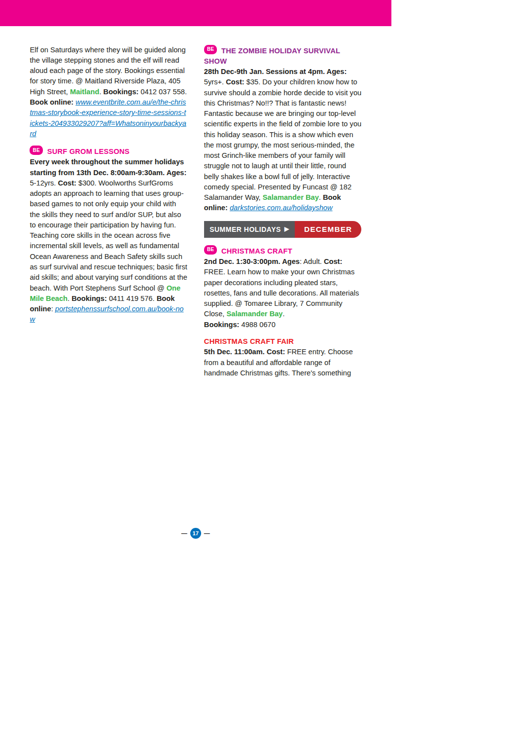Elf on Saturdays where they will be guided along the village stepping stones and the elf will read aloud each page of the story. Bookings essential for story time. @ Maitland Riverside Plaza, 405 High Street, Maitland. Bookings: 0412 037 558. Book online: www.eventbrite.com.au/e/the-christmas-storybook-experience-story-time-sessions-tickets-204933029207?aff=Whatsoninyourbackyard
BE Surf Grom Lessons
Every week throughout the summer holidays starting from 13th Dec. 8:00am-9:30am. Ages: 5-12yrs. Cost: $300. Woolworths SurfGroms adopts an approach to learning that uses group-based games to not only equip your child with the skills they need to surf and/or SUP, but also to encourage their participation by having fun. Teaching core skills in the ocean across five incremental skill levels, as well as fundamental Ocean Awareness and Beach Safety skills such as surf survival and rescue techniques; basic first aid skills; and about varying surf conditions at the beach. With Port Stephens Surf School @ One Mile Beach. Bookings: 0411 419 576. Book online: portstephenssurfschool.com.au/book-now
BE The Zombie Holiday Survival Show
28th Dec-9th Jan. Sessions at 4pm. Ages: 5yrs+. Cost: $35. Do your children know how to survive should a zombie horde decide to visit you this Christmas? No!!? That is fantastic news! Fantastic because we are bringing our top-level scientific experts in the field of zombie lore to you this holiday season. This is a show which even the most grumpy, the most serious-minded, the most Grinch-like members of your family will struggle not to laugh at until their little, round belly shakes like a bowl full of jelly. Interactive comedy special. Presented by Funcast @ 182 Salamander Way, Salamander Bay. Book online: darkstories.com.au/holidayshow
Summer Holidays ▶
December
BE Christmas Craft
2nd Dec. 1:30-3:00pm. Ages: Adult. Cost: FREE. Learn how to make your own Christmas paper decorations including pleated stars, rosettes, fans and tulle decorations. All materials supplied. @ Tomaree Library, 7 Community Close, Salamander Bay.
Bookings: 4988 0670
Christmas Craft Fair
5th Dec. 11:00am. Cost: FREE entry. Choose from a beautiful and affordable range of handmade Christmas gifts. There's something
—17—